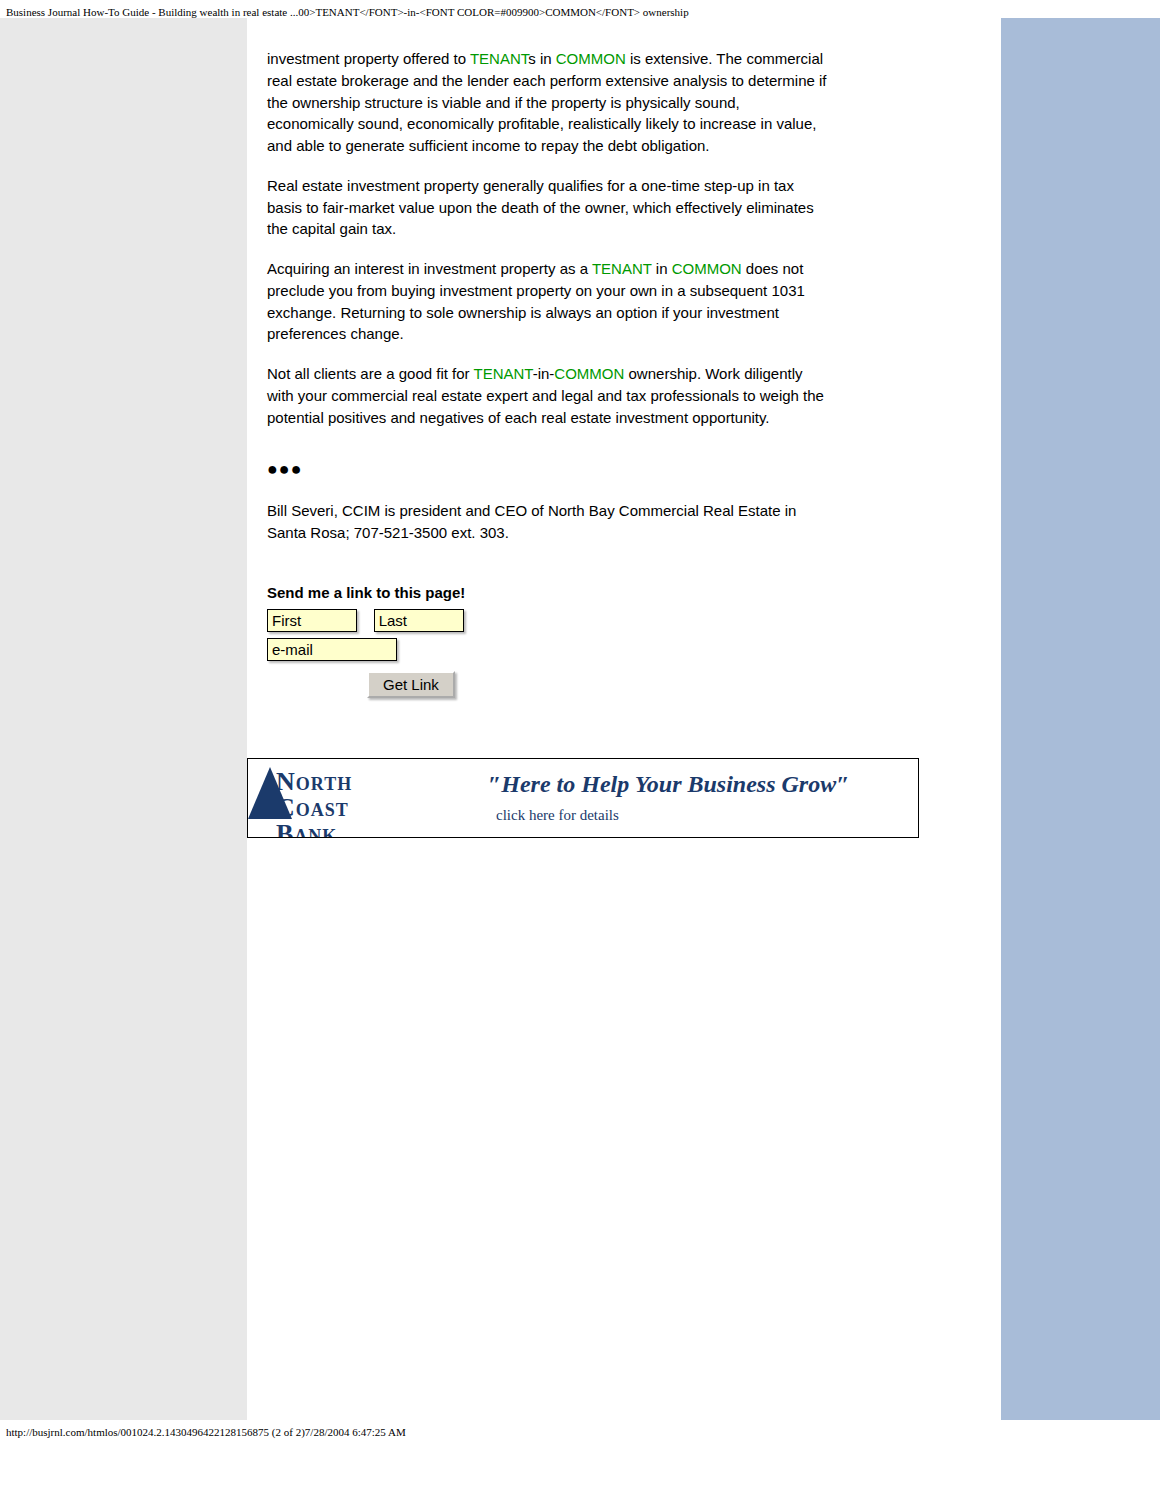Business Journal How-To Guide - Building wealth in real estate ...00>TENANT</FONT>-in-<FONT COLOR=#009900>COMMON</FONT> ownership
| | investment property offered to TENANT s in COMMON is extensive. The commercial real estate brokerage and the lender each perform extensive analysis to determine if the ownership structure is viable and if the property is physically sound, economically sound, economically profitable, realistically likely to increase in value, and able to generate sufficient income to repay the debt obligation. Real estate investment property generally qualifies for a one-time step-up in tax basis to fair-market value upon the death of the owner, which effectively eliminates the capital gain tax. Acquiring an interest in investment property as a TENANT in COMMON does not preclude you from buying investment property on your own in a subsequent 1031 exchange. Returning to sole ownership is always an option if your investment preferences change. Not all clients are a good fit for TENANT -in- COMMON ownership. Work diligently with your commercial real estate expert and legal and tax professionals to weigh the potential positives and negatives of each real estate investment opportunity. ●●● Bill Severi, CCIM is president and CEO of North Bay Commercial Real Estate in Santa Rosa; 707-521-3500 ext. 303. Send me a link to this page! N ORTH C OAST B ANK ″Here to Help Your Business Grow″ click here for details | | |
http://busjrnl.com/htmlos/001024.2.1430496422128156875 (2 of 2)7/28/2004 6:47:25 AM